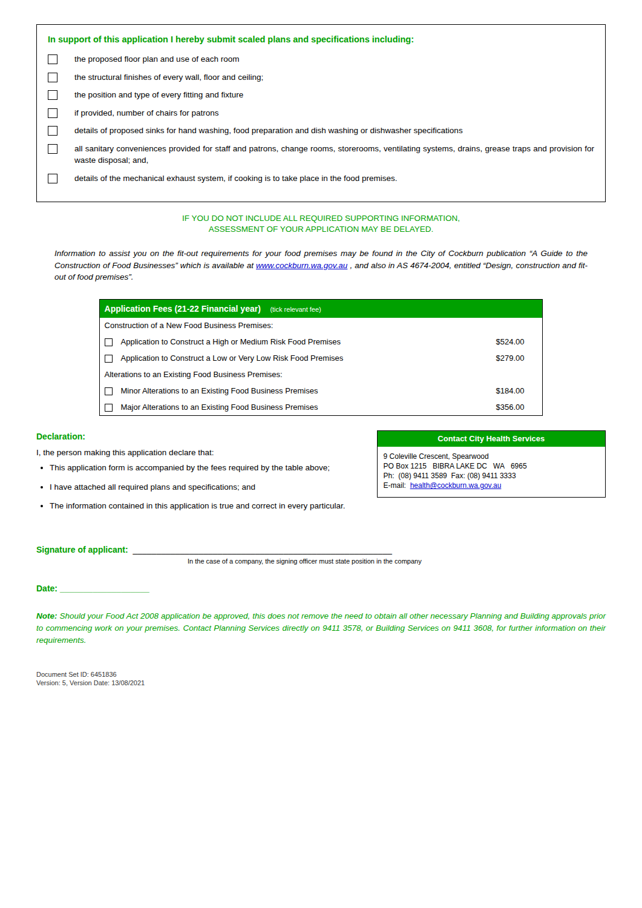In support of this application I hereby submit scaled plans and specifications including:
the proposed floor plan and use of each room
the structural finishes of every wall, floor and ceiling;
the position and type of every fitting and fixture
if provided, number of chairs for patrons
details of proposed sinks for hand washing, food preparation and dish washing or dishwasher specifications
all sanitary conveniences provided for staff and patrons, change rooms, storerooms, ventilating systems, drains, grease traps and provision for waste disposal; and,
details of the mechanical exhaust system, if cooking is to take place in the food premises.
IF YOU DO NOT INCLUDE ALL REQUIRED SUPPORTING INFORMATION,
ASSESSMENT OF YOUR APPLICATION MAY BE DELAYED.
Information to assist you on the fit-out requirements for your food premises may be found in the City of Cockburn publication “A Guide to the Construction of Food Businesses” which is available at www.cockburn.wa.gov.au , and also in AS 4674-2004, entitled “Design, construction and fit-out of food premises”.
| Application Fees (21-22 Financial year) (tick relevant fee) |
| --- |
| Construction of a New Food Business Premises: |
| Application to Construct a High or Medium Risk Food Premises | $524.00 |
| Application to Construct a Low or Very Low Risk Food Premises | $279.00 |
| Alterations to an Existing Food Business Premises: |
| Minor Alterations to an Existing Food Business Premises | $184.00 |
| Major Alterations to an Existing Food Business Premises | $356.00 |
Declaration:
I, the person making this application declare that:
This application form is accompanied by the fees required by the table above;
I have attached all required plans and specifications; and
The information contained in this application is true and correct in every particular.
Contact City Health Services
9 Coleville Crescent, Spearwood
PO Box 1215 BIBRA LAKE DC WA 6965
Ph: (08) 9411 3589 Fax: (08) 9411 3333
E-mail: health@cockburn.wa.gov.au
Signature of applicant: _______________________________________________________
In the case of a company, the signing officer must state position in the company
Date: ___________________
Note: Should your Food Act 2008 application be approved, this does not remove the need to obtain all other necessary Planning and Building approvals prior to commencing work on your premises. Contact Planning Services directly on 9411 3578, or Building Services on 9411 3608, for further information on their requirements.
Document Set ID: 6451836
Version: 5, Version Date: 13/08/2021